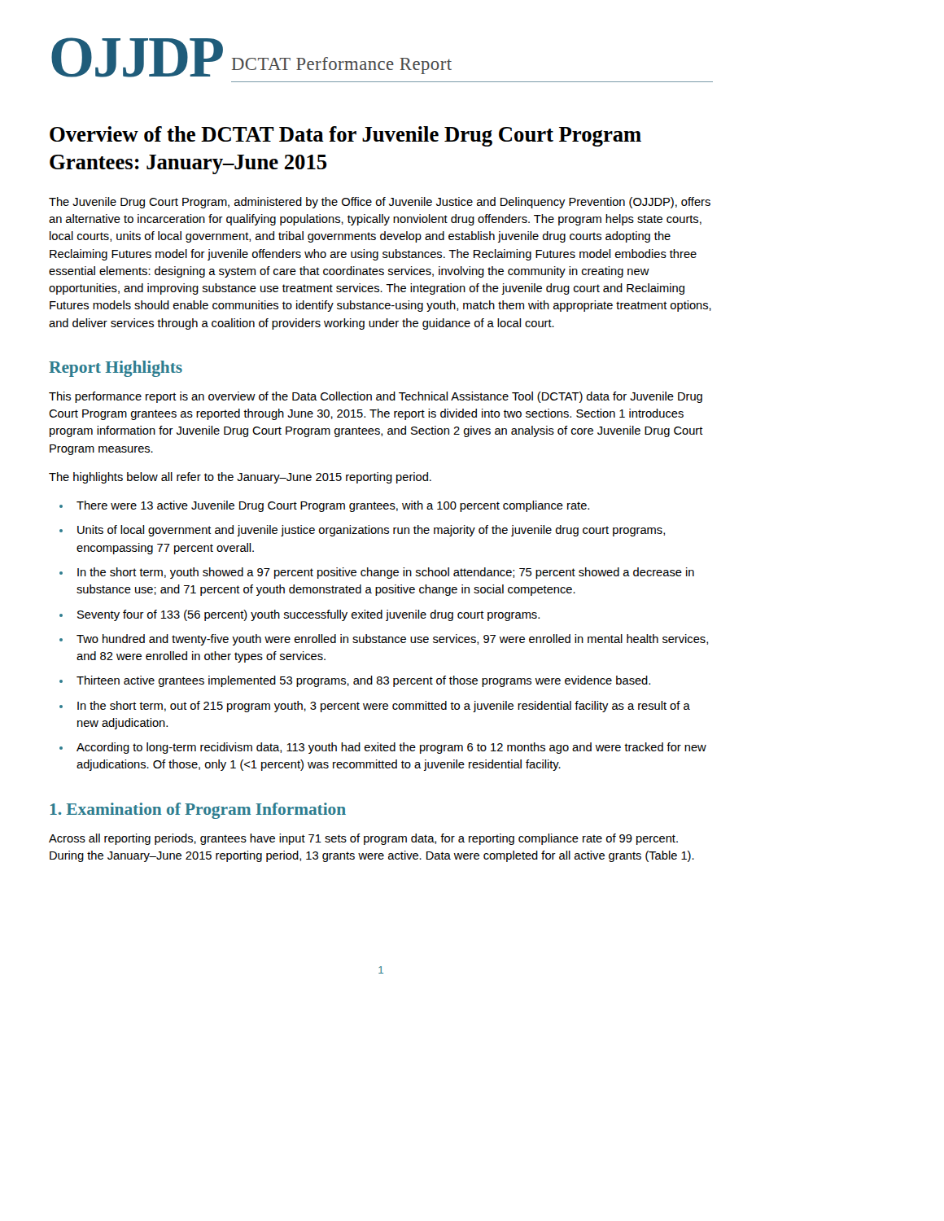OJJDP
DCTAT Performance Report
Overview of the DCTAT Data for Juvenile Drug Court Program Grantees: January–June 2015
The Juvenile Drug Court Program, administered by the Office of Juvenile Justice and Delinquency Prevention (OJJDP), offers an alternative to incarceration for qualifying populations, typically nonviolent drug offenders. The program helps state courts, local courts, units of local government, and tribal governments develop and establish juvenile drug courts adopting the Reclaiming Futures model for juvenile offenders who are using substances. The Reclaiming Futures model embodies three essential elements: designing a system of care that coordinates services, involving the community in creating new opportunities, and improving substance use treatment services. The integration of the juvenile drug court and Reclaiming Futures models should enable communities to identify substance-using youth, match them with appropriate treatment options, and deliver services through a coalition of providers working under the guidance of a local court.
Report Highlights
This performance report is an overview of the Data Collection and Technical Assistance Tool (DCTAT) data for Juvenile Drug Court Program grantees as reported through June 30, 2015. The report is divided into two sections. Section 1 introduces program information for Juvenile Drug Court Program grantees, and Section 2 gives an analysis of core Juvenile Drug Court Program measures.
The highlights below all refer to the January–June 2015 reporting period.
There were 13 active Juvenile Drug Court Program grantees, with a 100 percent compliance rate.
Units of local government and juvenile justice organizations run the majority of the juvenile drug court programs, encompassing 77 percent overall.
In the short term, youth showed a 97 percent positive change in school attendance; 75 percent showed a decrease in substance use; and 71 percent of youth demonstrated a positive change in social competence.
Seventy four of 133 (56 percent) youth successfully exited juvenile drug court programs.
Two hundred and twenty-five youth were enrolled in substance use services, 97 were enrolled in mental health services, and 82 were enrolled in other types of services.
Thirteen active grantees implemented 53 programs, and 83 percent of those programs were evidence based.
In the short term, out of 215 program youth, 3 percent were committed to a juvenile residential facility as a result of a new adjudication.
According to long-term recidivism data, 113 youth had exited the program 6 to 12 months ago and were tracked for new adjudications. Of those, only 1 (<1 percent) was recommitted to a juvenile residential facility.
1. Examination of Program Information
Across all reporting periods, grantees have input 71 sets of program data, for a reporting compliance rate of 99 percent. During the January–June 2015 reporting period, 13 grants were active. Data were completed for all active grants (Table 1).
1